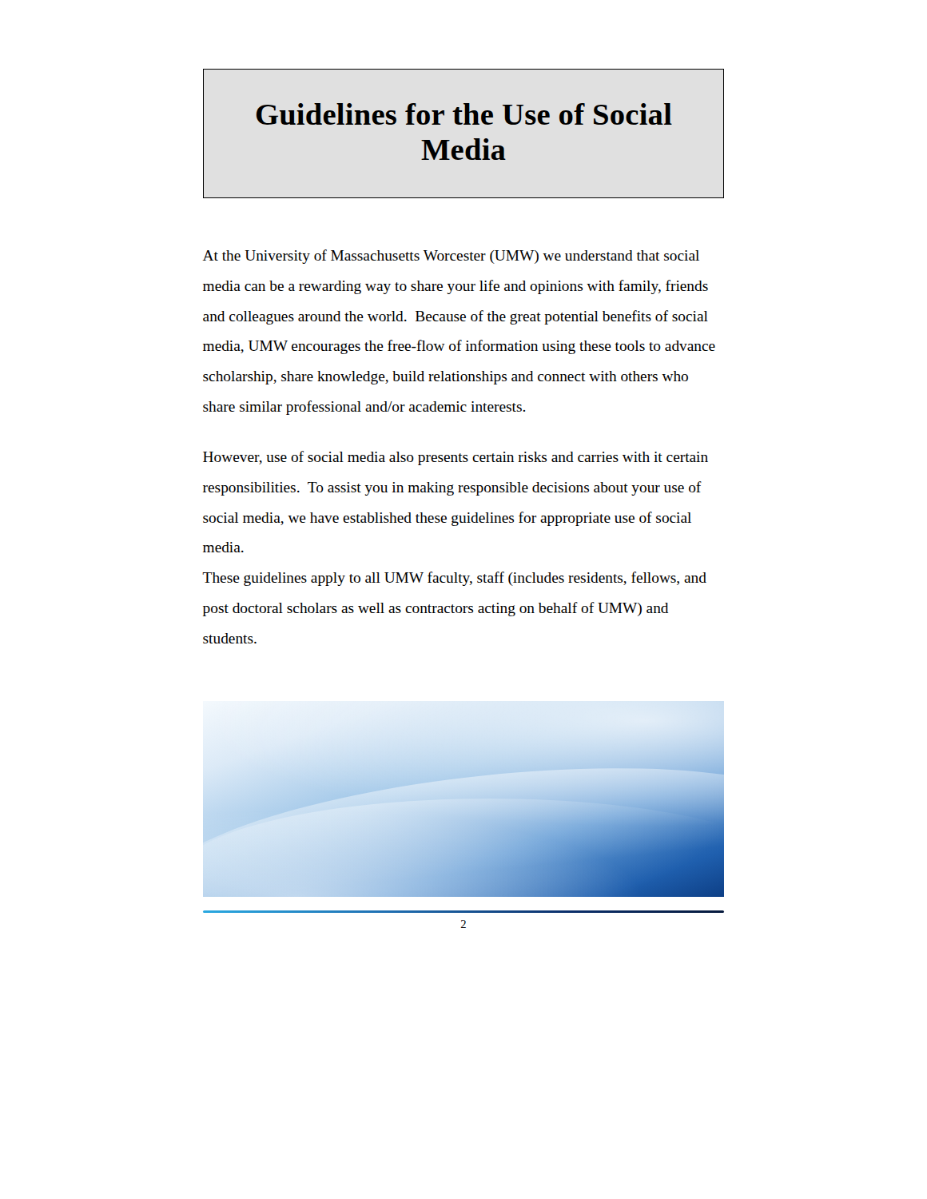Guidelines for the Use of Social Media
At the University of Massachusetts Worcester (UMW) we understand that social media can be a rewarding way to share your life and opinions with family, friends and colleagues around the world. Because of the great potential benefits of social media, UMW encourages the free-flow of information using these tools to advance scholarship, share knowledge, build relationships and connect with others who share similar professional and/or academic interests.
However, use of social media also presents certain risks and carries with it certain responsibilities. To assist you in making responsible decisions about your use of social media, we have established these guidelines for appropriate use of social media.
These guidelines apply to all UMW faculty, staff (includes residents, fellows, and post doctoral scholars as well as contractors acting on behalf of UMW) and students.
2